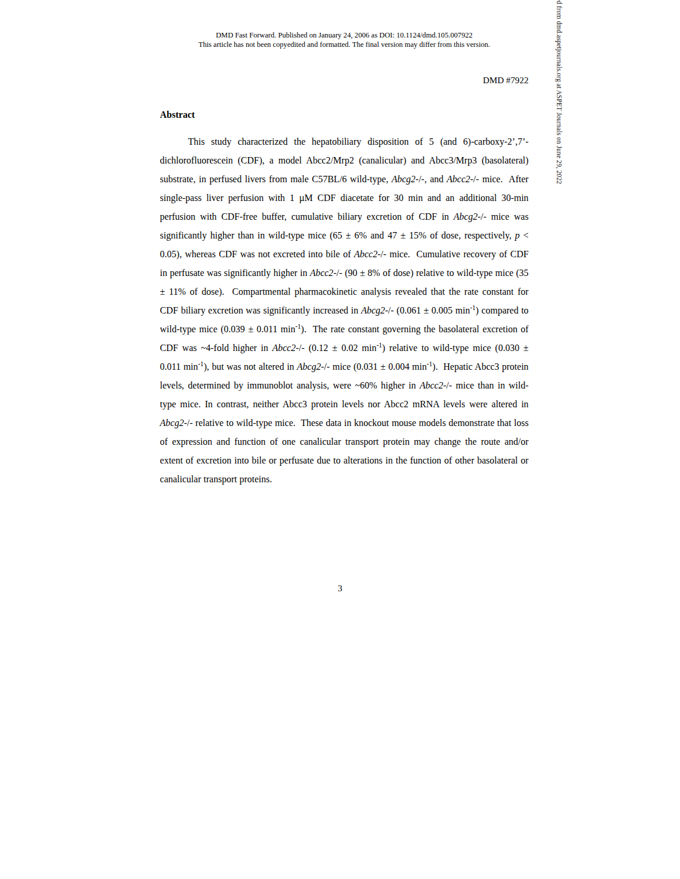DMD Fast Forward. Published on January 24, 2006 as DOI: 10.1124/dmd.105.007922
This article has not been copyedited and formatted. The final version may differ from this version.
DMD #7922
Abstract
This study characterized the hepatobiliary disposition of 5 (and 6)-carboxy-2’,7’-dichlorofluorescein (CDF), a model Abcc2/Mrp2 (canalicular) and Abcc3/Mrp3 (basolateral) substrate, in perfused livers from male C57BL/6 wild-type, Abcg2-/-, and Abcc2-/- mice. After single-pass liver perfusion with 1 µM CDF diacetate for 30 min and an additional 30-min perfusion with CDF-free buffer, cumulative biliary excretion of CDF in Abcg2-/- mice was significantly higher than in wild-type mice (65 ± 6% and 47 ± 15% of dose, respectively, p < 0.05), whereas CDF was not excreted into bile of Abcc2-/- mice. Cumulative recovery of CDF in perfusate was significantly higher in Abcc2-/- (90 ± 8% of dose) relative to wild-type mice (35 ± 11% of dose). Compartmental pharmacokinetic analysis revealed that the rate constant for CDF biliary excretion was significantly increased in Abcg2-/- (0.061 ± 0.005 min-1) compared to wild-type mice (0.039 ± 0.011 min-1). The rate constant governing the basolateral excretion of CDF was ~4-fold higher in Abcc2-/- (0.12 ± 0.02 min-1) relative to wild-type mice (0.030 ± 0.011 min-1), but was not altered in Abcg2-/- mice (0.031 ± 0.004 min-1). Hepatic Abcc3 protein levels, determined by immunoblot analysis, were ~60% higher in Abcc2-/- mice than in wild-type mice. In contrast, neither Abcc3 protein levels nor Abcc2 mRNA levels were altered in Abcg2-/- relative to wild-type mice. These data in knockout mouse models demonstrate that loss of expression and function of one canalicular transport protein may change the route and/or extent of excretion into bile or perfusate due to alterations in the function of other basolateral or canalicular transport proteins.
Downloaded from dmd.aspetjournals.org at ASPET Journals on June 29, 2022
3